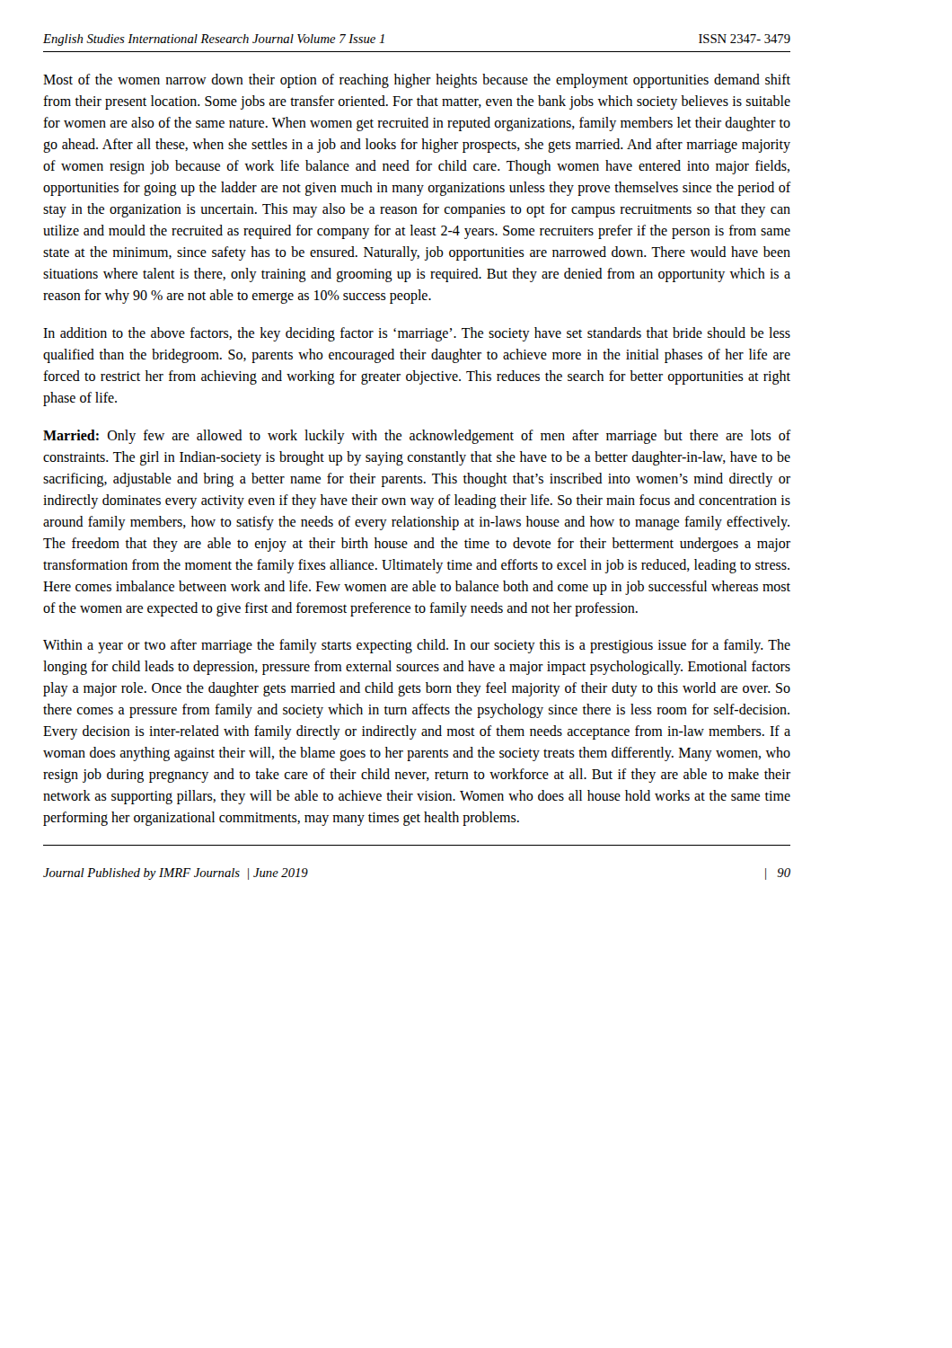English Studies International Research Journal Volume 7 Issue 1 ISSN 2347- 3479
Most of the women narrow down their option of reaching higher heights because the employment opportunities demand shift from their present location. Some jobs are transfer oriented. For that matter, even the bank jobs which society believes is suitable for women are also of the same nature. When women get recruited in reputed organizations, family members let their daughter to go ahead. After all these, when she settles in a job and looks for higher prospects, she gets married. And after marriage majority of women resign job because of work life balance and need for child care. Though women have entered into major fields, opportunities for going up the ladder are not given much in many organizations unless they prove themselves since the period of stay in the organization is uncertain. This may also be a reason for companies to opt for campus recruitments so that they can utilize and mould the recruited as required for company for at least 2-4 years. Some recruiters prefer if the person is from same state at the minimum, since safety has to be ensured. Naturally, job opportunities are narrowed down. There would have been situations where talent is there, only training and grooming up is required. But they are denied from an opportunity which is a reason for why 90 % are not able to emerge as 10% success people.
In addition to the above factors, the key deciding factor is ‘marriage’. The society have set standards that bride should be less qualified than the bridegroom. So, parents who encouraged their daughter to achieve more in the initial phases of her life are forced to restrict her from achieving and working for greater objective. This reduces the search for better opportunities at right phase of life.
Married: Only few are allowed to work luckily with the acknowledgement of men after marriage but there are lots of constraints. The girl in Indian-society is brought up by saying constantly that she have to be a better daughter-in-law, have to be sacrificing, adjustable and bring a better name for their parents. This thought that’s inscribed into women’s mind directly or indirectly dominates every activity even if they have their own way of leading their life. So their main focus and concentration is around family members, how to satisfy the needs of every relationship at in-laws house and how to manage family effectively. The freedom that they are able to enjoy at their birth house and the time to devote for their betterment undergoes a major transformation from the moment the family fixes alliance. Ultimately time and efforts to excel in job is reduced, leading to stress. Here comes imbalance between work and life. Few women are able to balance both and come up in job successful whereas most of the women are expected to give first and foremost preference to family needs and not her profession.
Within a year or two after marriage the family starts expecting child. In our society this is a prestigious issue for a family. The longing for child leads to depression, pressure from external sources and have a major impact psychologically. Emotional factors play a major role. Once the daughter gets married and child gets born they feel majority of their duty to this world are over. So there comes a pressure from family and society which in turn affects the psychology since there is less room for self-decision. Every decision is inter-related with family directly or indirectly and most of them needs acceptance from in-law members. If a woman does anything against their will, the blame goes to her parents and the society treats them differently. Many women, who resign job during pregnancy and to take care of their child never, return to workforce at all. But if they are able to make their network as supporting pillars, they will be able to achieve their vision. Women who does all house hold works at the same time performing her organizational commitments, may many times get health problems.
Journal Published by IMRF Journals | June 2019 | 90